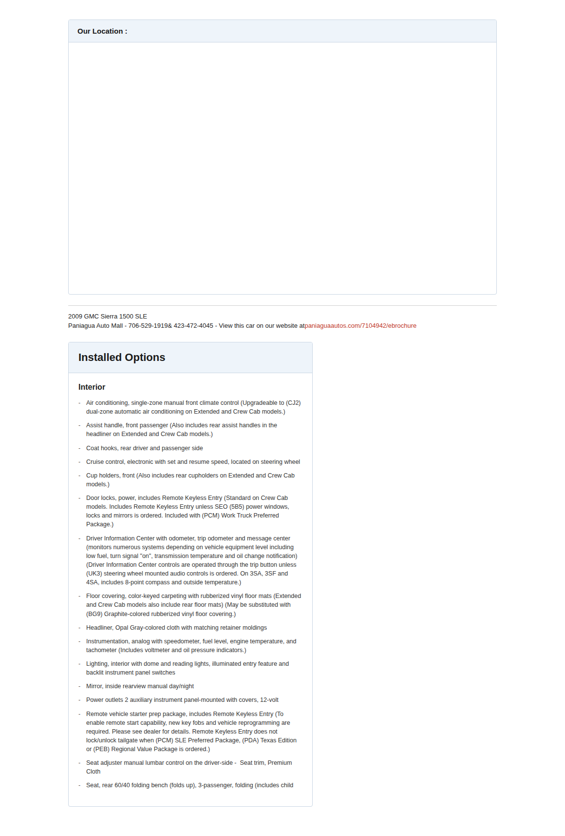Our Location :
2009 GMC Sierra 1500 SLE
Paniagua Auto Mall - 706-529-1919& 423-472-4045 - View this car on our website atpaniaguaautos.com/7104942/ebrochure
Installed Options
Interior
Air conditioning, single-zone manual front climate control (Upgradeable to (CJ2) dual-zone automatic air conditioning on Extended and Crew Cab models.)
Assist handle, front passenger (Also includes rear assist handles in the headliner on Extended and Crew Cab models.)
Coat hooks, rear driver and passenger side
Cruise control, electronic with set and resume speed, located on steering wheel
Cup holders, front (Also includes rear cupholders on Extended and Crew Cab models.)
Door locks, power, includes Remote Keyless Entry (Standard on Crew Cab models. Includes Remote Keyless Entry unless SEO (5B5) power windows, locks and mirrors is ordered. Included with (PCM) Work Truck Preferred Package.)
Driver Information Center with odometer, trip odometer and message center (monitors numerous systems depending on vehicle equipment level including low fuel, turn signal "on", transmission temperature and oil change notification) (Driver Information Center controls are operated through the trip button unless (UK3) steering wheel mounted audio controls is ordered. On 3SA, 3SF and 4SA, includes 8-point compass and outside temperature.)
Floor covering, color-keyed carpeting with rubberized vinyl floor mats (Extended and Crew Cab models also include rear floor mats) (May be substituted with (BG9) Graphite-colored rubberized vinyl floor covering.)
Headliner, Opal Gray-colored cloth with matching retainer moldings
Instrumentation, analog with speedometer, fuel level, engine temperature, and tachometer (Includes voltmeter and oil pressure indicators.)
Lighting, interior with dome and reading lights, illuminated entry feature and backlit instrument panel switches
Mirror, inside rearview manual day/night
Power outlets 2 auxiliary instrument panel-mounted with covers, 12-volt
Remote vehicle starter prep package, includes Remote Keyless Entry (To enable remote start capability, new key fobs and vehicle reprogramming are required. Please see dealer for details. Remote Keyless Entry does not lock/unlock tailgate when (PCM) SLE Preferred Package, (PDA) Texas Edition or (PEB) Regional Value Package is ordered.)
Seat adjuster manual lumbar control on the driver-side - Seat trim, Premium Cloth
Seat, rear 60/40 folding bench (folds up), 3-passenger, folding (includes child seat top tether anchor) (Requires Extended or Crew Cab Models.)